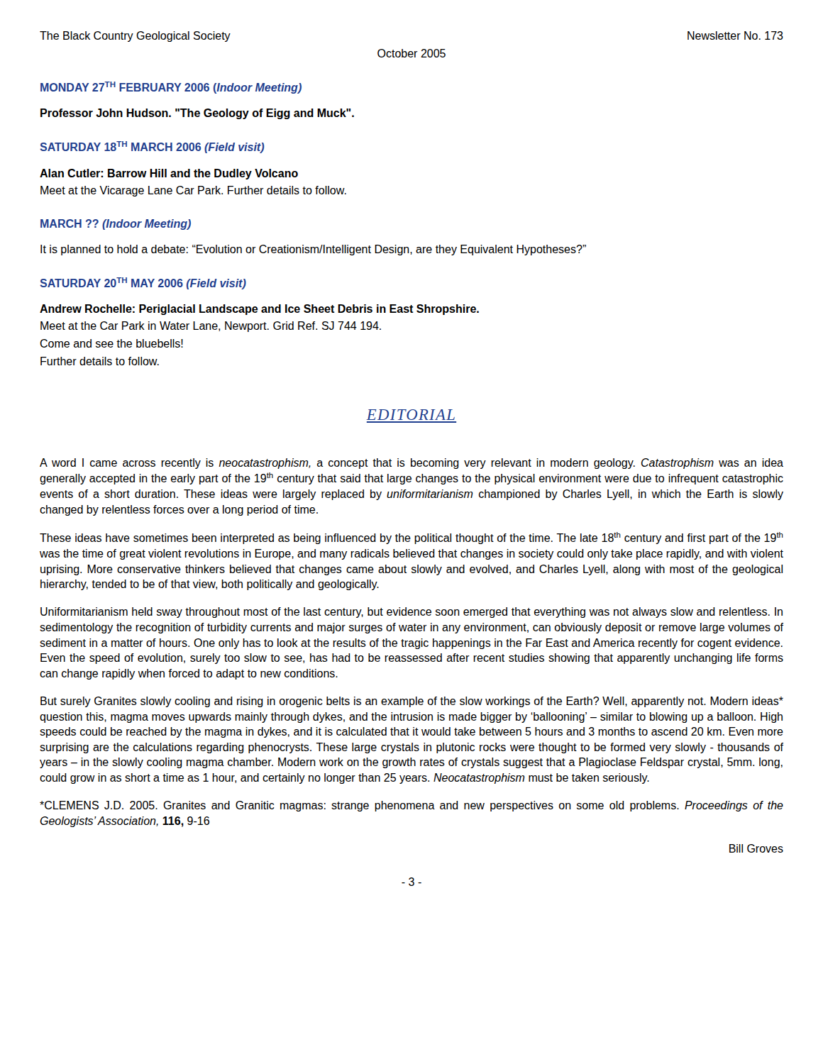The Black Country Geological Society Newsletter No. 173
October 2005
MONDAY 27TH FEBRUARY 2006 (Indoor Meeting)
Professor John Hudson. "The Geology of Eigg and Muck".
SATURDAY 18TH MARCH 2006 (Field visit)
Alan Cutler: Barrow Hill and the Dudley Volcano
Meet at the Vicarage Lane Car Park. Further details to follow.
MARCH ?? (Indoor Meeting)
It is planned to hold a debate: “Evolution or Creationism/Intelligent Design, are they Equivalent Hypotheses?”
SATURDAY 20TH MAY 2006 (Field visit)
Andrew Rochelle: Periglacial Landscape and Ice Sheet Debris in East Shropshire.
Meet at the Car Park in Water Lane, Newport. Grid Ref. SJ 744 194.
Come and see the bluebells!
Further details to follow.
EDITORIAL
A word I came across recently is neocatastrophism, a concept that is becoming very relevant in modern geology. Catastrophism was an idea generally accepted in the early part of the 19th century that said that large changes to the physical environment were due to infrequent catastrophic events of a short duration. These ideas were largely replaced by uniformitarianism championed by Charles Lyell, in which the Earth is slowly changed by relentless forces over a long period of time.
These ideas have sometimes been interpreted as being influenced by the political thought of the time. The late 18th century and first part of the 19th was the time of great violent revolutions in Europe, and many radicals believed that changes in society could only take place rapidly, and with violent uprising. More conservative thinkers believed that changes came about slowly and evolved, and Charles Lyell, along with most of the geological hierarchy, tended to be of that view, both politically and geologically.
Uniformitarianism held sway throughout most of the last century, but evidence soon emerged that everything was not always slow and relentless. In sedimentology the recognition of turbidity currents and major surges of water in any environment, can obviously deposit or remove large volumes of sediment in a matter of hours. One only has to look at the results of the tragic happenings in the Far East and America recently for cogent evidence. Even the speed of evolution, surely too slow to see, has had to be reassessed after recent studies showing that apparently unchanging life forms can change rapidly when forced to adapt to new conditions.
But surely Granites slowly cooling and rising in orogenic belts is an example of the slow workings of the Earth? Well, apparently not. Modern ideas* question this, magma moves upwards mainly through dykes, and the intrusion is made bigger by ‘ballooning’ – similar to blowing up a balloon. High speeds could be reached by the magma in dykes, and it is calculated that it would take between 5 hours and 3 months to ascend 20 km. Even more surprising are the calculations regarding phenocrysts. These large crystals in plutonic rocks were thought to be formed very slowly - thousands of years – in the slowly cooling magma chamber. Modern work on the growth rates of crystals suggest that a Plagioclase Feldspar crystal, 5mm. long, could grow in as short a time as 1 hour, and certainly no longer than 25 years. Neocatastrophism must be taken seriously.
*CLEMENS J.D. 2005. Granites and Granitic magmas: strange phenomena and new perspectives on some old problems. Proceedings of the Geologists’ Association, 116, 9-16
Bill Groves
- 3 -